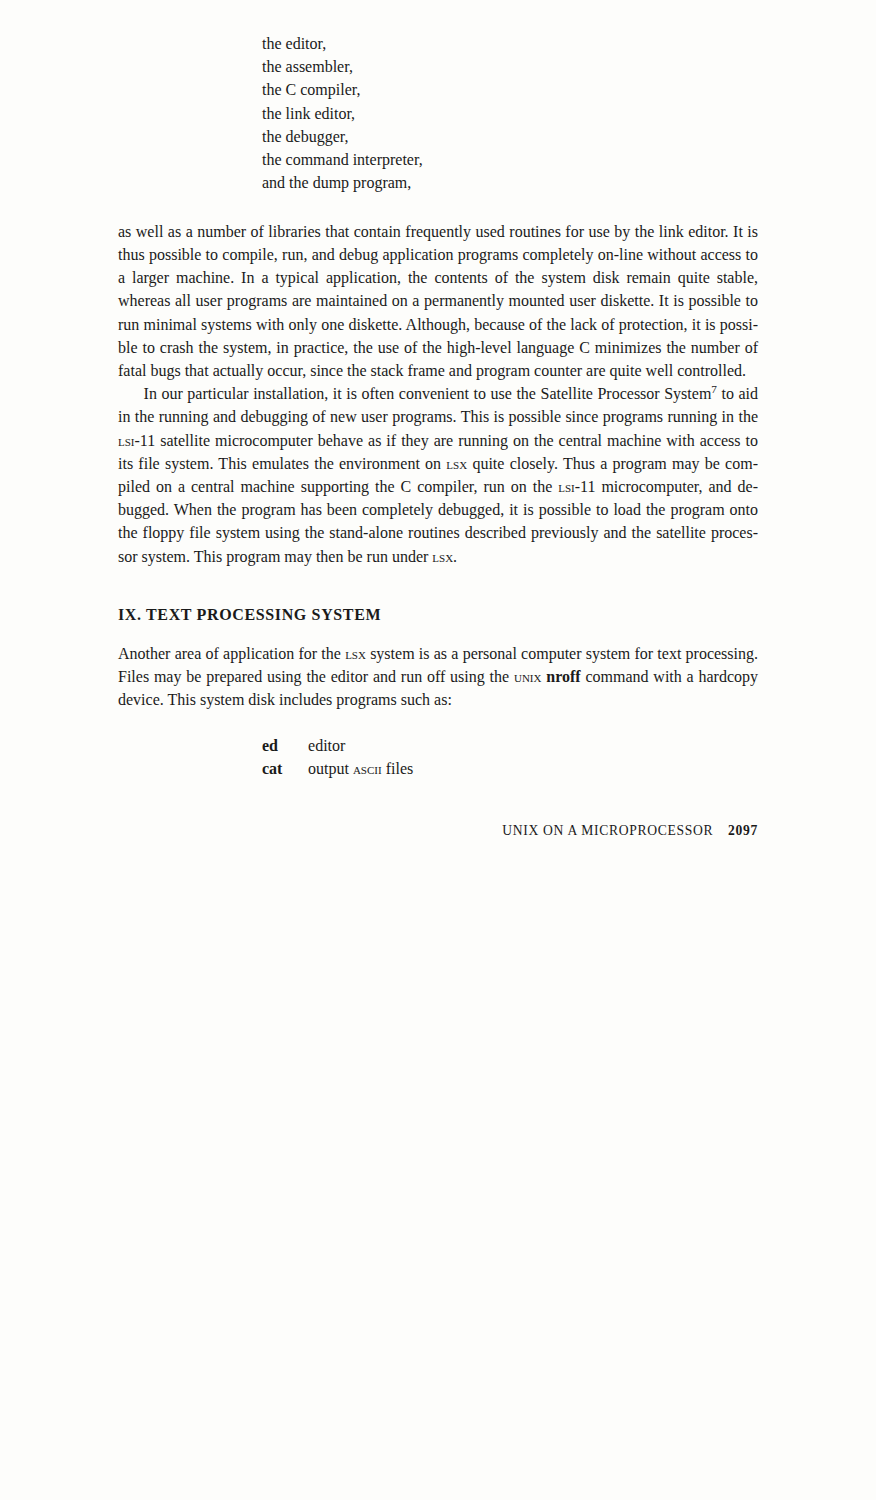the editor,
the assembler,
the C compiler,
the link editor,
the debugger,
the command interpreter,
and the dump program,
as well as a number of libraries that contain frequently used routines for use by the link editor. It is thus possible to compile, run, and debug application programs completely on-line without access to a larger machine. In a typical application, the contents of the system disk remain quite stable, whereas all user programs are maintained on a permanently mounted user diskette. It is possible to run minimal systems with only one diskette. Although, because of the lack of protection, it is possible to crash the system, in practice, the use of the high-level language C minimizes the number of fatal bugs that actually occur, since the stack frame and program counter are quite well controlled.
In our particular installation, it is often convenient to use the Satellite Processor System7 to aid in the running and debugging of new user programs. This is possible since programs running in the lsi-11 satellite microcomputer behave as if they are running on the central machine with access to its file system. This emulates the environment on lsx quite closely. Thus a program may be compiled on a central machine supporting the C compiler, run on the lsi-11 microcomputer, and debugged. When the program has been completely debugged, it is possible to load the program onto the floppy file system using the stand-alone routines described previously and the satellite processor system. This program may then be run under lsx.
IX. TEXT PROCESSING SYSTEM
Another area of application for the lsx system is as a personal computer system for text processing. Files may be prepared using the editor and run off using the unix nroff command with a hardcopy device. This system disk includes programs such as:
| ed | editor |
| cat | output ascii files |
UNIX ON A MICROPROCESSOR 2097